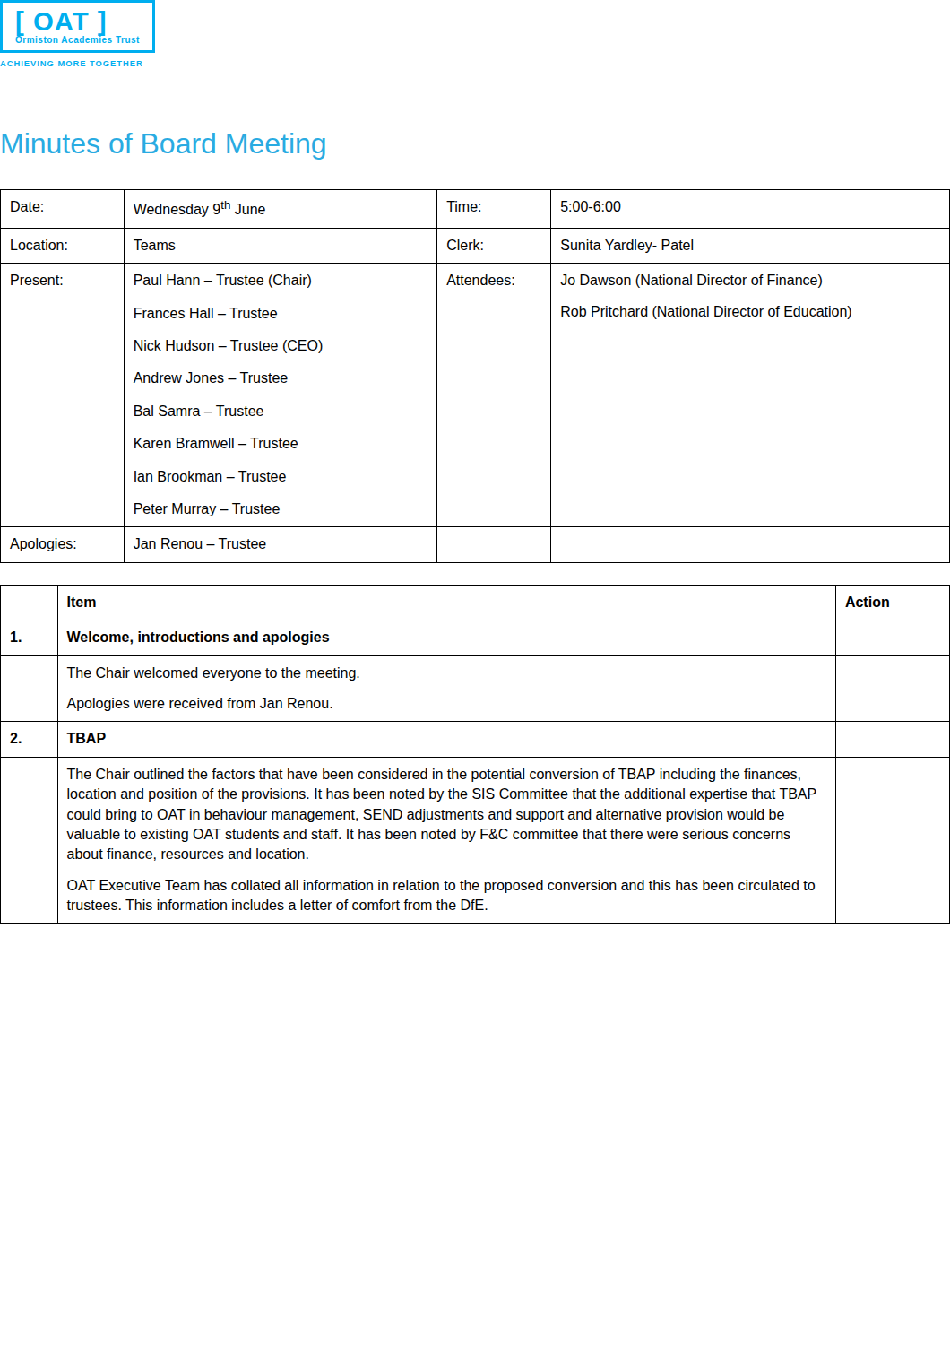[ OAT ]
Ormiston Academies Trust
ACHIEVING MORE TOGETHER
Minutes of Board Meeting
| Date: | Wednesday 9 th June | Time: | 5:00-6:00 |
| Location: | Teams | Clerk: | Sunita Yardley- Patel |
| Present: | Paul Hann – Trustee (Chair) Frances Hall – Trustee Nick Hudson – Trustee (CEO) Andrew Jones – Trustee Bal Samra – Trustee Karen Bramwell – Trustee Ian Brookman – Trustee Peter Murray – Trustee | Attendees: | Jo Dawson (National Director of Finance) Rob Pritchard (National Director of Education) |
| Apologies: | Jan Renou – Trustee | | |
| | Item | Action |
| --- | --- | --- |
| 1. | Welcome, introductions and apologies | |
| | The Chair welcomed everyone to the meeting. Apologies were received from Jan Renou. | |
| 2. | TBAP | |
| | The Chair outlined the factors that have been considered in the potential conversion of TBAP including the finances, location and position of the provisions. It has been noted by the SIS Committee that the additional expertise that TBAP could bring to OAT in behaviour management, SEND adjustments and support and alternative provision would be valuable to existing OAT students and staff. It has been noted by F&C committee that there were serious concerns about finance, resources and location. OAT Executive Team has collated all information in relation to the proposed conversion and this has been circulated to trustees. This information includes a letter of comfort from the DfE. | |